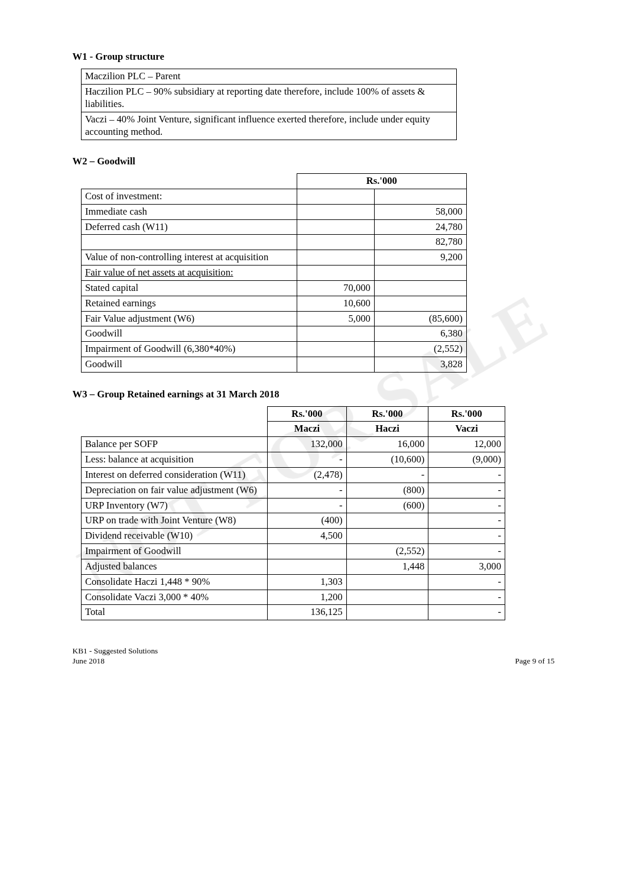NOT FOR SALE
W1 - Group structure
| Maczilion PLC – Parent |
| Haczilion PLC – 90% subsidiary at reporting date therefore, include 100% of assets & liabilities. |
| Vaczi – 40% Joint Venture, significant influence exerted therefore, include under equity accounting method. |
W2 – Goodwill
| | Rs.'000 |
| Cost of investment: | | |
| Immediate cash | | 58,000 |
| Deferred cash (W11) | | 24,780 |
| | | 82,780 |
| Value of non-controlling interest at acquisition | | 9,200 |
| Fair value of net assets at acquisition: | | |
| Stated capital | 70,000 | |
| Retained earnings | 10,600 | |
| Fair Value adjustment (W6) | 5,000 | (85,600) |
| Goodwill | | 6,380 |
| Impairment of Goodwill (6,380*40%) | | (2,552) |
| Goodwill | | 3,828 |
W3 – Group Retained earnings at 31 March 2018
| | Rs.'000 | Rs.'000 | Rs.'000 |
| | Maczi | Haczi | Vaczi |
| Balance per SOFP | 132,000 | 16,000 | 12,000 |
| Less: balance at acquisition | - | (10,600) | (9,000) |
| Interest on deferred consideration (W11) | (2,478) | - | - |
| Depreciation on fair value adjustment (W6) | - | (800) | - |
| URP Inventory (W7) | - | (600) | - |
| URP on trade with Joint Venture (W8) | (400) | | - |
| Dividend receivable (W10) | 4,500 | | - |
| Impairment of Goodwill | | (2,552) | - |
| Adjusted balances | | 1,448 | 3,000 |
| Consolidate Haczi 1,448 * 90% | 1,303 | | - |
| Consolidate Vaczi 3,000 * 40% | 1,200 | | - |
| Total | 136,125 | | - |
KB1 - Suggested Solutions
June 2018
Page 9 of 15